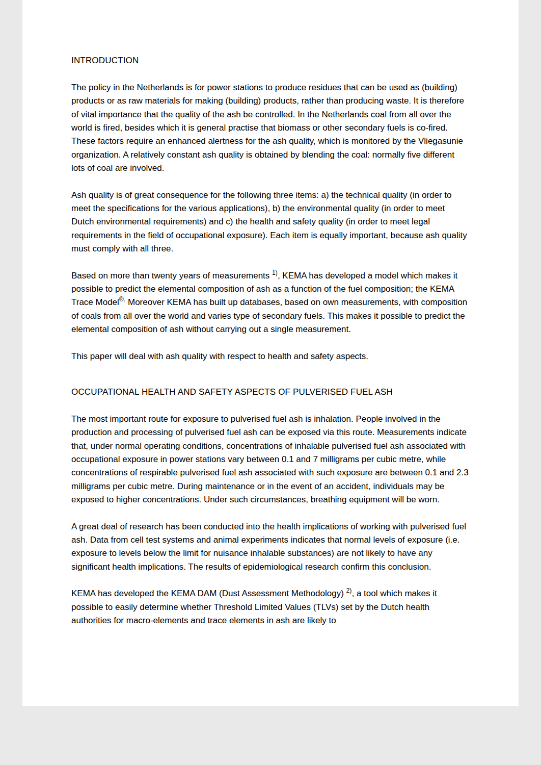INTRODUCTION
The policy in the Netherlands is for power stations to produce residues that can be used as (building) products or as raw materials for making (building) products, rather than producing waste. It is therefore of vital importance that the quality of the ash be controlled. In the Netherlands coal from all over the world is fired, besides which it is general practise that biomass or other secondary fuels is co-fired. These factors require an enhanced alertness for the ash quality, which is monitored by the Vliegasunie organization. A relatively constant ash quality is obtained by blending the coal: normally five different lots of coal are involved.
Ash quality is of great consequence for the following three items: a) the technical quality (in order to meet the specifications for the various applications), b) the environmental quality (in order to meet Dutch environmental requirements) and c) the health and safety quality (in order to meet legal requirements in the field of occupational exposure). Each item is equally important, because ash quality must comply with all three.
Based on more than twenty years of measurements 1), KEMA has developed a model which makes it possible to predict the elemental composition of ash as a function of the fuel composition; the KEMA Trace Model®. Moreover KEMA has built up databases, based on own measurements, with composition of coals from all over the world and varies type of secondary fuels. This makes it possible to predict the elemental composition of ash without carrying out a single measurement.
This paper will deal with ash quality with respect to health and safety aspects.
OCCUPATIONAL HEALTH AND SAFETY ASPECTS OF PULVERISED FUEL ASH
The most important route for exposure to pulverised fuel ash is inhalation. People involved in the production and processing of pulverised fuel ash can be exposed via this route. Measurements indicate that, under normal operating conditions, concentrations of inhalable pulverised fuel ash associated with occupational exposure in power stations vary between 0.1 and 7 milligrams per cubic metre, while concentrations of respirable pulverised fuel ash associated with such exposure are between 0.1 and 2.3 milligrams per cubic metre. During maintenance or in the event of an accident, individuals may be exposed to higher concentrations. Under such circumstances, breathing equipment will be worn.
A great deal of research has been conducted into the health implications of working with pulverised fuel ash. Data from cell test systems and animal experiments indicates that normal levels of exposure (i.e. exposure to levels below the limit for nuisance inhalable substances) are not likely to have any significant health implications. The results of epidemiological research confirm this conclusion.
KEMA has developed the KEMA DAM (Dust Assessment Methodology) 2), a tool which makes it possible to easily determine whether Threshold Limited Values (TLVs) set by the Dutch health authorities for macro-elements and trace elements in ash are likely to